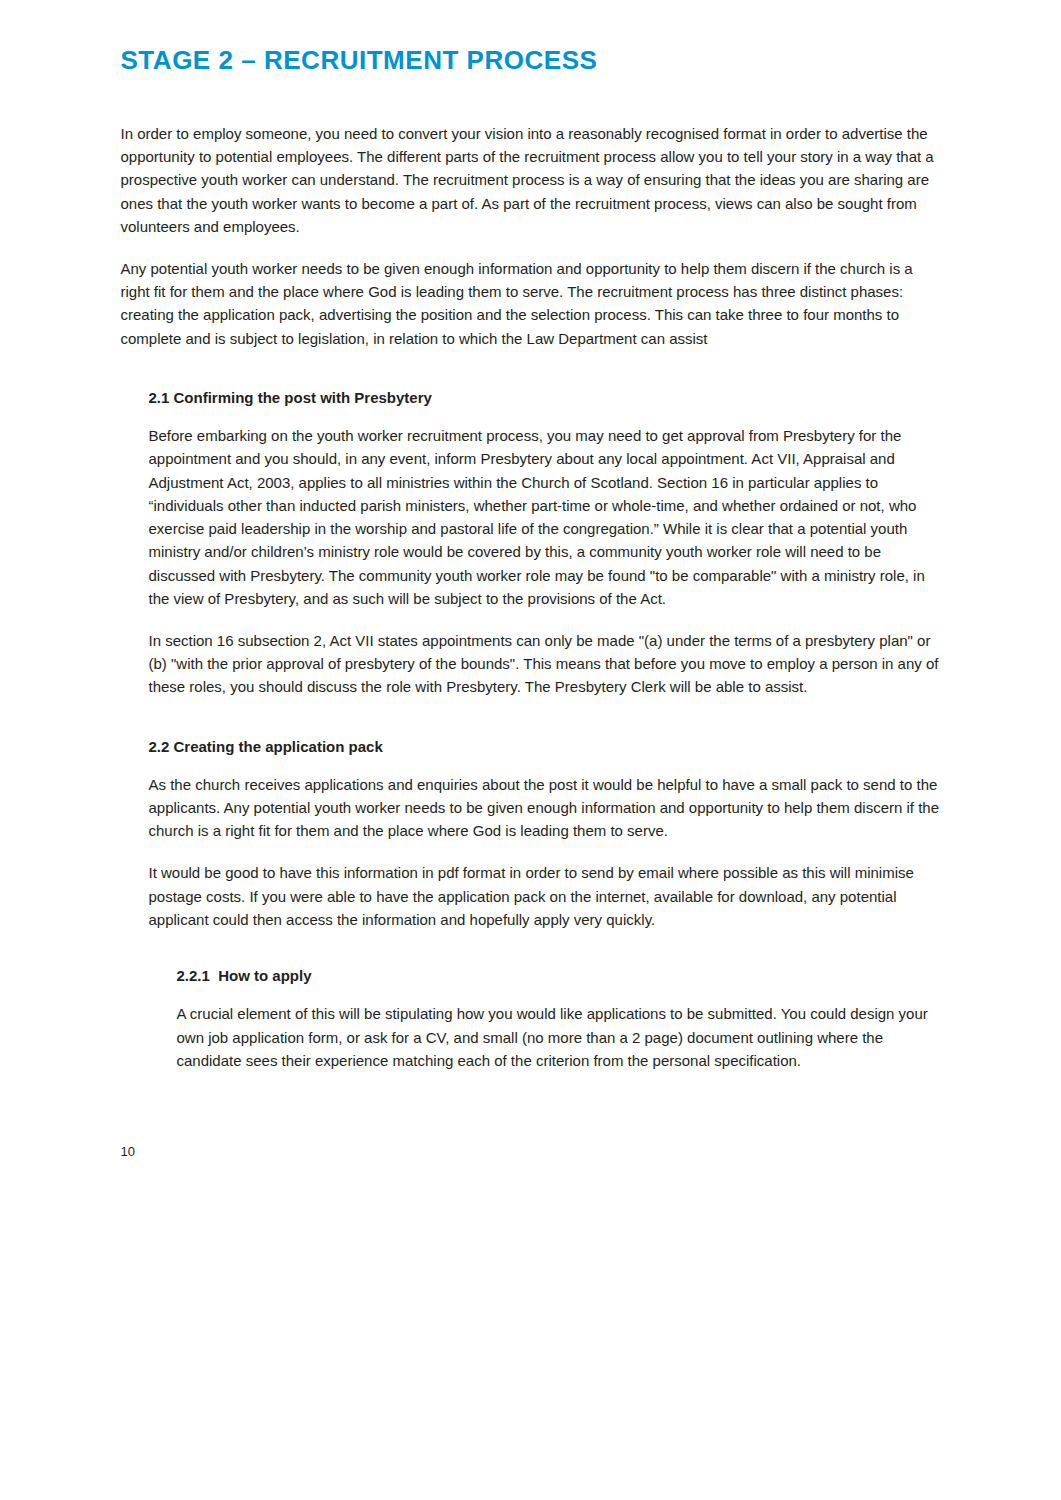Stage 2 – Recruitment Process
In order to employ someone, you need to convert your vision into a reasonably recognised format in order to advertise the opportunity to potential employees. The different parts of the recruitment process allow you to tell your story in a way that a prospective youth worker can understand. The recruitment process is a way of ensuring that the ideas you are sharing are ones that the youth worker wants to become a part of. As part of the recruitment process, views can also be sought from volunteers and employees.
Any potential youth worker needs to be given enough information and opportunity to help them discern if the church is a right fit for them and the place where God is leading them to serve. The recruitment process has three distinct phases: creating the application pack, advertising the position and the selection process. This can take three to four months to complete and is subject to legislation, in relation to which the Law Department can assist
2.1 Confirming the post with Presbytery
Before embarking on the youth worker recruitment process, you may need to get approval from Presbytery for the appointment and you should, in any event, inform Presbytery about any local appointment. Act VII, Appraisal and Adjustment Act, 2003, applies to all ministries within the Church of Scotland. Section 16 in particular applies to “individuals other than inducted parish ministers, whether part-time or whole-time, and whether ordained or not, who exercise paid leadership in the worship and pastoral life of the congregation.” While it is clear that a potential youth ministry and/or children’s ministry role would be covered by this, a community youth worker role will need to be discussed with Presbytery. The community youth worker role may be found "to be comparable" with a ministry role, in the view of Presbytery, and as such will be subject to the provisions of the Act.
In section 16 subsection 2, Act VII states appointments can only be made "(a) under the terms of a presbytery plan" or (b) "with the prior approval of presbytery of the bounds". This means that before you move to employ a person in any of these roles, you should discuss the role with Presbytery. The Presbytery Clerk will be able to assist.
2.2 Creating the application pack
As the church receives applications and enquiries about the post it would be helpful to have a small pack to send to the applicants. Any potential youth worker needs to be given enough information and opportunity to help them discern if the church is a right fit for them and the place where God is leading them to serve.
It would be good to have this information in pdf format in order to send by email where possible as this will minimise postage costs. If you were able to have the application pack on the internet, available for download, any potential applicant could then access the information and hopefully apply very quickly.
2.2.1 How to apply
A crucial element of this will be stipulating how you would like applications to be submitted. You could design your own job application form, or ask for a CV, and small (no more than a 2 page) document outlining where the candidate sees their experience matching each of the criterion from the personal specification.
10